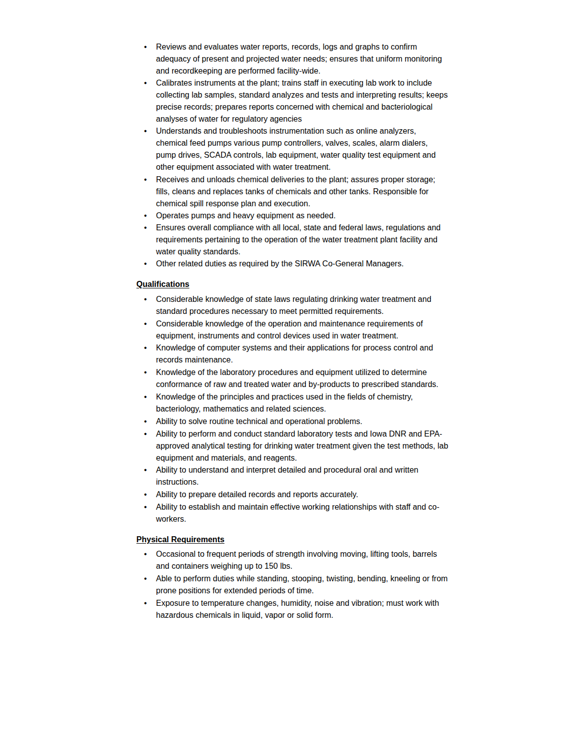Reviews and evaluates water reports, records, logs and graphs to confirm adequacy of present and projected water needs; ensures that uniform monitoring and recordkeeping are performed facility-wide.
Calibrates instruments at the plant; trains staff in executing lab work to include collecting lab samples, standard analyzes and tests and interpreting results; keeps precise records; prepares reports concerned with chemical and bacteriological analyses of water for regulatory agencies
Understands and troubleshoots instrumentation such as online analyzers, chemical feed pumps various pump controllers, valves, scales, alarm dialers, pump drives, SCADA controls, lab equipment, water quality test equipment and other equipment associated with water treatment.
Receives and unloads chemical deliveries to the plant; assures proper storage; fills, cleans and replaces tanks of chemicals and other tanks. Responsible for chemical spill response plan and execution.
Operates pumps and heavy equipment as needed.
Ensures overall compliance with all local, state and federal laws, regulations and requirements pertaining to the operation of the water treatment plant facility and water quality standards.
Other related duties as required by the SIRWA Co-General Managers.
Qualifications
Considerable knowledge of state laws regulating drinking water treatment and standard procedures necessary to meet permitted requirements.
Considerable knowledge of the operation and maintenance requirements of equipment, instruments and control devices used in water treatment.
Knowledge of computer systems and their applications for process control and records maintenance.
Knowledge of the laboratory procedures and equipment utilized to determine conformance of raw and treated water and by-products to prescribed standards.
Knowledge of the principles and practices used in the fields of chemistry, bacteriology, mathematics and related sciences.
Ability to solve routine technical and operational problems.
Ability to perform and conduct standard laboratory tests and Iowa DNR and EPA-approved analytical testing for drinking water treatment given the test methods, lab equipment and materials, and reagents.
Ability to understand and interpret detailed and procedural oral and written instructions.
Ability to prepare detailed records and reports accurately.
Ability to establish and maintain effective working relationships with staff and co-workers.
Physical Requirements
Occasional to frequent periods of strength involving moving, lifting tools, barrels and containers weighing up to 150 lbs.
Able to perform duties while standing, stooping, twisting, bending, kneeling or from prone positions for extended periods of time.
Exposure to temperature changes, humidity, noise and vibration; must work with hazardous chemicals in liquid, vapor or solid form.